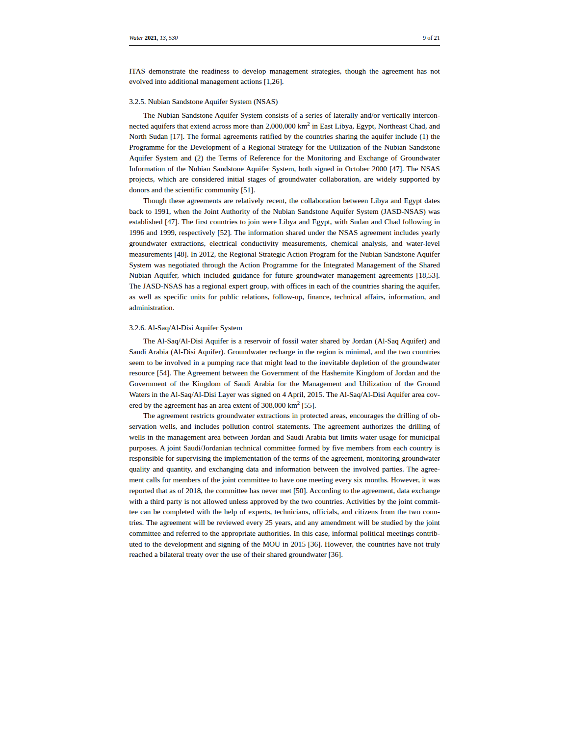Water 2021, 13, 530
9 of 21
ITAS demonstrate the readiness to develop management strategies, though the agreement has not evolved into additional management actions [1,26].
3.2.5. Nubian Sandstone Aquifer System (NSAS)
The Nubian Sandstone Aquifer System consists of a series of laterally and/or vertically interconnected aquifers that extend across more than 2,000,000 km2 in East Libya, Egypt, Northeast Chad, and North Sudan [17]. The formal agreements ratified by the countries sharing the aquifer include (1) the Programme for the Development of a Regional Strategy for the Utilization of the Nubian Sandstone Aquifer System and (2) the Terms of Reference for the Monitoring and Exchange of Groundwater Information of the Nubian Sandstone Aquifer System, both signed in October 2000 [47]. The NSAS projects, which are considered initial stages of groundwater collaboration, are widely supported by donors and the scientific community [51].
Though these agreements are relatively recent, the collaboration between Libya and Egypt dates back to 1991, when the Joint Authority of the Nubian Sandstone Aquifer System (JASD-NSAS) was established [47]. The first countries to join were Libya and Egypt, with Sudan and Chad following in 1996 and 1999, respectively [52]. The information shared under the NSAS agreement includes yearly groundwater extractions, electrical conductivity measurements, chemical analysis, and water-level measurements [48]. In 2012, the Regional Strategic Action Program for the Nubian Sandstone Aquifer System was negotiated through the Action Programme for the Integrated Management of the Shared Nubian Aquifer, which included guidance for future groundwater management agreements [18,53]. The JASD-NSAS has a regional expert group, with offices in each of the countries sharing the aquifer, as well as specific units for public relations, follow-up, finance, technical affairs, information, and administration.
3.2.6. Al-Saq/Al-Disi Aquifer System
The Al-Saq/Al-Disi Aquifer is a reservoir of fossil water shared by Jordan (Al-Saq Aquifer) and Saudi Arabia (Al-Disi Aquifer). Groundwater recharge in the region is minimal, and the two countries seem to be involved in a pumping race that might lead to the inevitable depletion of the groundwater resource [54]. The Agreement between the Government of the Hashemite Kingdom of Jordan and the Government of the Kingdom of Saudi Arabia for the Management and Utilization of the Ground Waters in the Al-Saq/Al-Disi Layer was signed on 4 April, 2015. The Al-Saq/Al-Disi Aquifer area covered by the agreement has an area extent of 308,000 km2 [55].
The agreement restricts groundwater extractions in protected areas, encourages the drilling of observation wells, and includes pollution control statements. The agreement authorizes the drilling of wells in the management area between Jordan and Saudi Arabia but limits water usage for municipal purposes. A joint Saudi/Jordanian technical committee formed by five members from each country is responsible for supervising the implementation of the terms of the agreement, monitoring groundwater quality and quantity, and exchanging data and information between the involved parties. The agreement calls for members of the joint committee to have one meeting every six months. However, it was reported that as of 2018, the committee has never met [50]. According to the agreement, data exchange with a third party is not allowed unless approved by the two countries. Activities by the joint committee can be completed with the help of experts, technicians, officials, and citizens from the two countries. The agreement will be reviewed every 25 years, and any amendment will be studied by the joint committee and referred to the appropriate authorities. In this case, informal political meetings contributed to the development and signing of the MOU in 2015 [36]. However, the countries have not truly reached a bilateral treaty over the use of their shared groundwater [36].